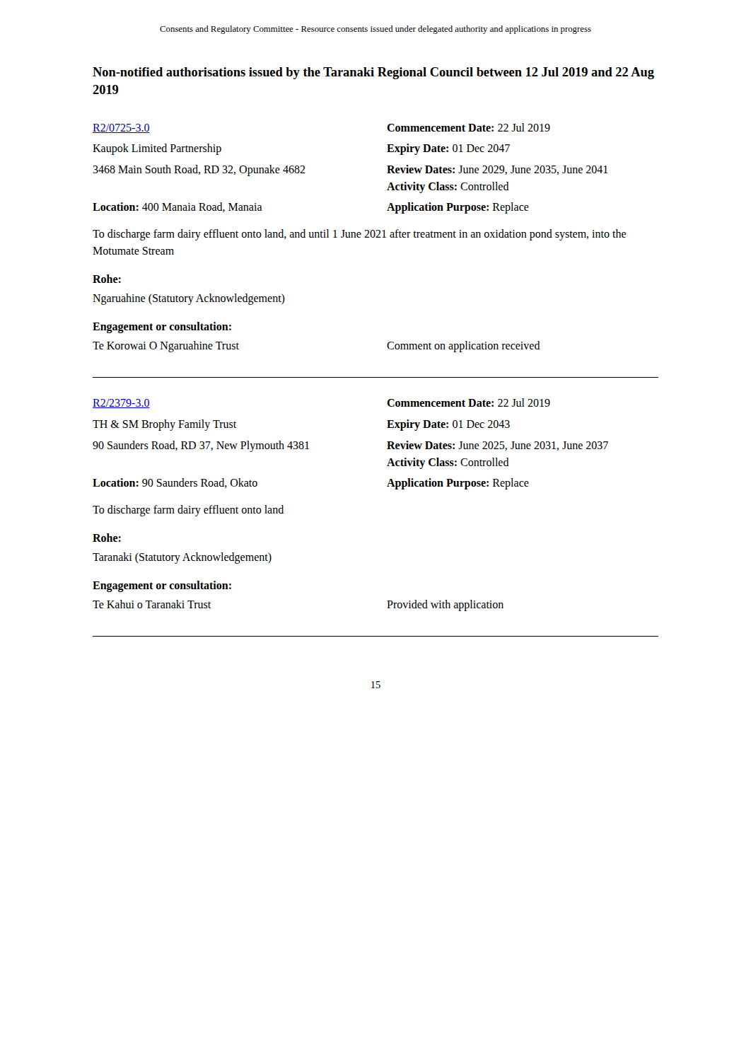Consents and Regulatory Committee - Resource consents issued under delegated authority and applications in progress
Non-notified authorisations issued by the Taranaki Regional Council between 12 Jul 2019 and 22 Aug 2019
| R2/0725-3.0 | Commencement Date: 22 Jul 2019 |
| Kaupok Limited Partnership | Expiry Date: 01 Dec 2047 |
| 3468 Main South Road, RD 32, Opunake 4682 | Review Dates: June 2029, June 2035, June 2041 Activity Class: Controlled |
| Location: 400 Manaia Road, Manaia | Application Purpose: Replace |
To discharge farm dairy effluent onto land, and until 1 June 2021 after treatment in an oxidation pond system, into the Motumate Stream
Rohe:
Ngaruahine (Statutory Acknowledgement)
Engagement or consultation:
| Te Korowai O Ngaruahine Trust | Comment on application received |
| R2/2379-3.0 | Commencement Date: 22 Jul 2019 |
| TH & SM Brophy Family Trust | Expiry Date: 01 Dec 2043 |
| 90 Saunders Road, RD 37, New Plymouth 4381 | Review Dates: June 2025, June 2031, June 2037 Activity Class: Controlled |
| Location: 90 Saunders Road, Okato | Application Purpose: Replace |
To discharge farm dairy effluent onto land
Rohe:
Taranaki (Statutory Acknowledgement)
Engagement or consultation:
| Te Kahui o Taranaki Trust | Provided with application |
15